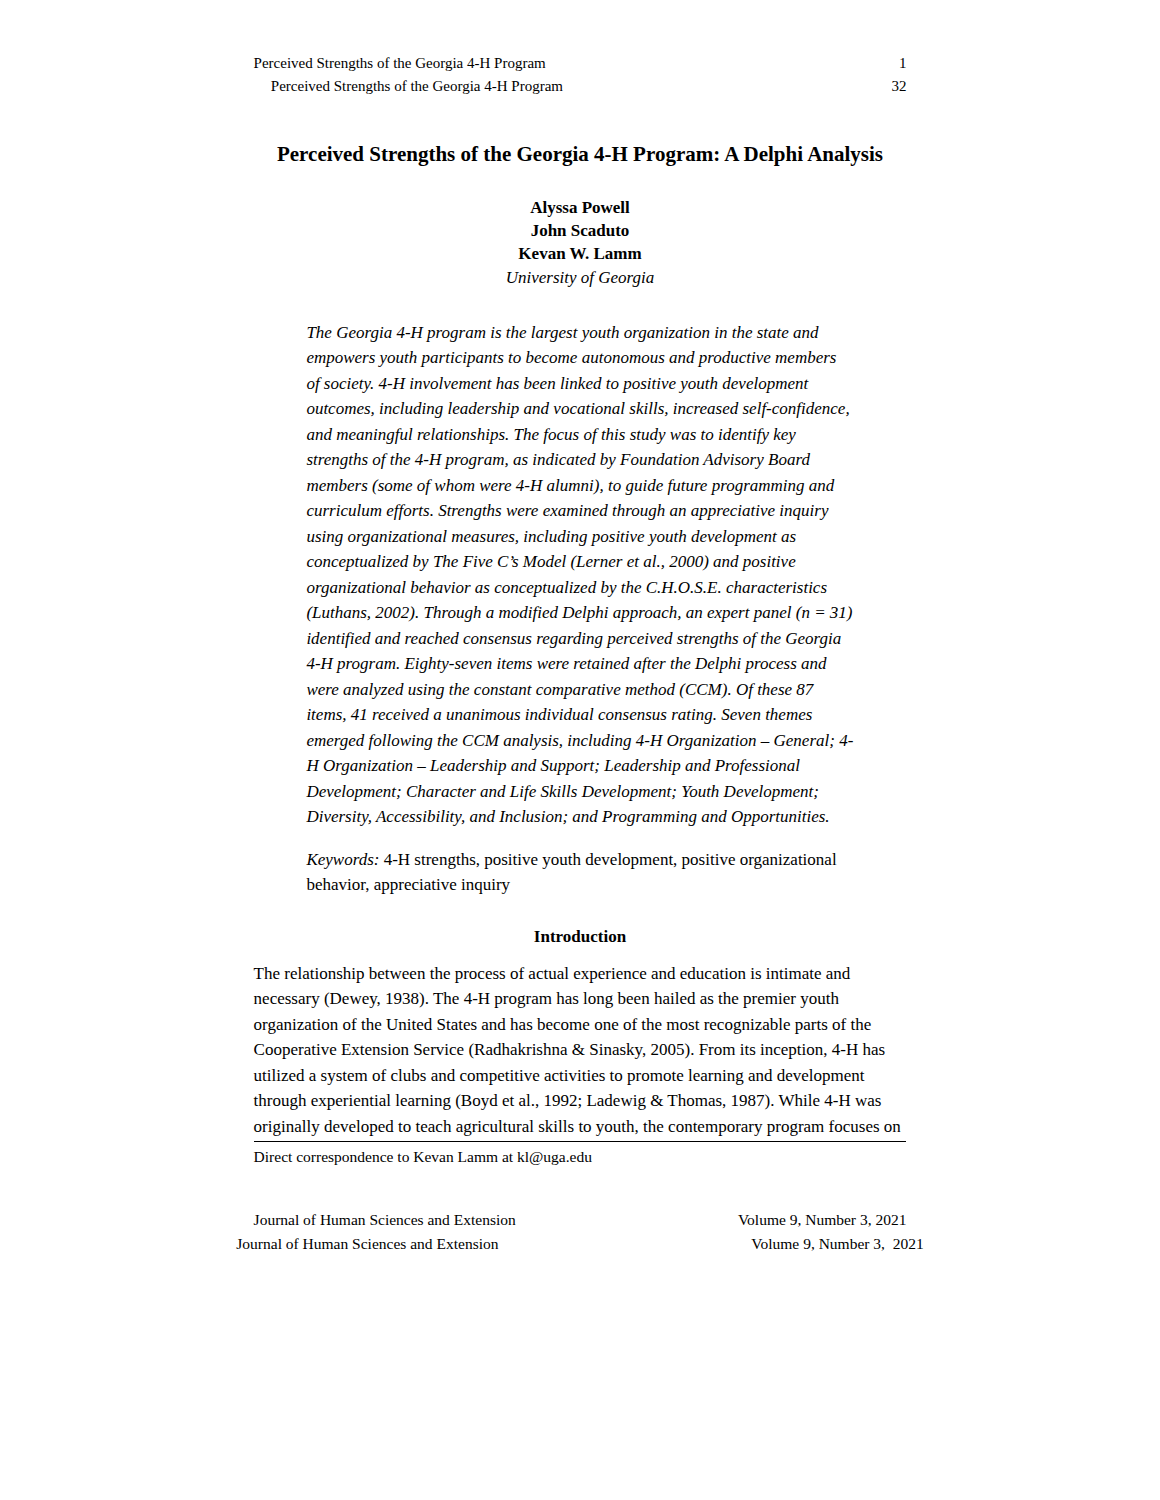Perceived Strengths of the Georgia 4-H Program 1
Perceived Strengths of the Georgia 4-H Program 32
Perceived Strengths of the Georgia 4-H Program: A Delphi Analysis
Alyssa Powell
John Scaduto
Kevan W. Lamm
University of Georgia
The Georgia 4-H program is the largest youth organization in the state and empowers youth participants to become autonomous and productive members of society. 4-H involvement has been linked to positive youth development outcomes, including leadership and vocational skills, increased self-confidence, and meaningful relationships. The focus of this study was to identify key strengths of the 4-H program, as indicated by Foundation Advisory Board members (some of whom were 4-H alumni), to guide future programming and curriculum efforts. Strengths were examined through an appreciative inquiry using organizational measures, including positive youth development as conceptualized by The Five C’s Model (Lerner et al., 2000) and positive organizational behavior as conceptualized by the C.H.O.S.E. characteristics (Luthans, 2002). Through a modified Delphi approach, an expert panel (n = 31) identified and reached consensus regarding perceived strengths of the Georgia 4-H program. Eighty-seven items were retained after the Delphi process and were analyzed using the constant comparative method (CCM). Of these 87 items, 41 received a unanimous individual consensus rating. Seven themes emerged following the CCM analysis, including 4-H Organization – General; 4-H Organization – Leadership and Support; Leadership and Professional Development; Character and Life Skills Development; Youth Development; Diversity, Accessibility, and Inclusion; and Programming and Opportunities.
Keywords: 4-H strengths, positive youth development, positive organizational behavior, appreciative inquiry
Introduction
The relationship between the process of actual experience and education is intimate and necessary (Dewey, 1938). The 4-H program has long been hailed as the premier youth organization of the United States and has become one of the most recognizable parts of the Cooperative Extension Service (Radhakrishna & Sinasky, 2005). From its inception, 4-H has utilized a system of clubs and competitive activities to promote learning and development through experiential learning (Boyd et al., 1992; Ladewig & Thomas, 1987). While 4-H was originally developed to teach agricultural skills to youth, the contemporary program focuses on
Direct correspondence to Kevan Lamm at kl@uga.edu
Journal of Human Sciences and Extension Volume 9, Number 3, 2021
Journal of Human Sciences and Extension Volume 9, Number 3, 2021